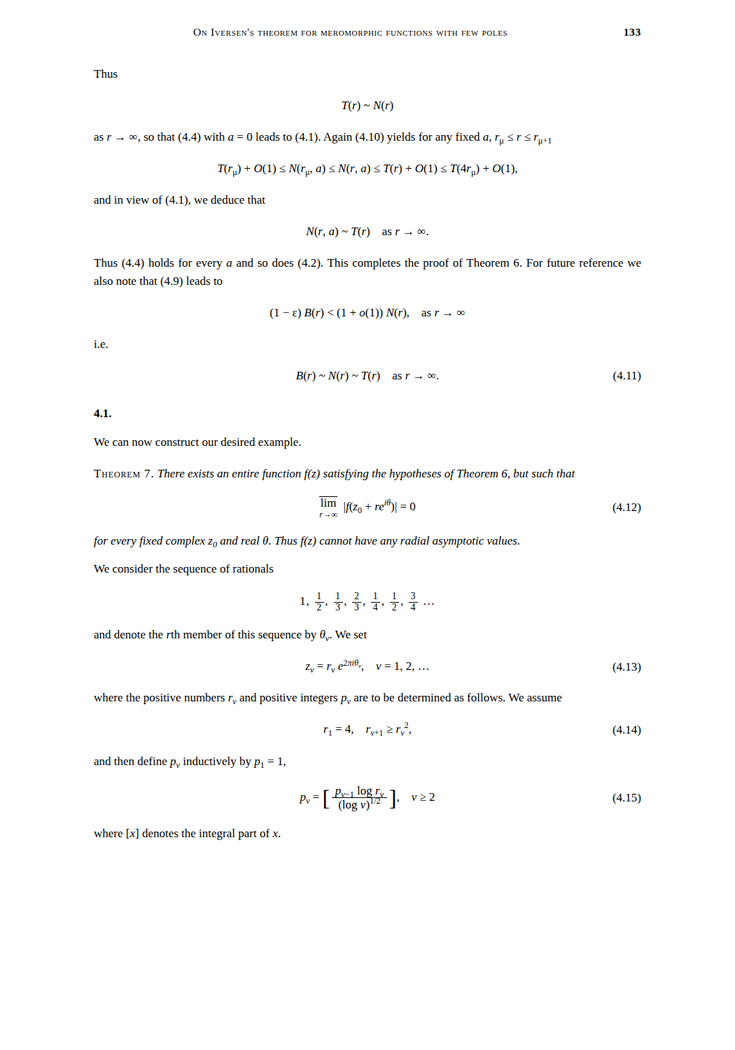On Iversen's theorem for meromorphic functions with few poles 133
Thus
T(r) ~ N(r)
as r → ∞, so that (4.4) with a = 0 leads to (4.1). Again (4.10) yields for any fixed a, rμ ≤ r ≤ rμ+1
T(rμ) + O(1) ≤ N(rμ, a) ≤ N(r, a) ≤ T(r) + O(1) ≤ T(4rμ) + O(1),
and in view of (4.1), we deduce that
N(r, a) ~ T(r) as r → ∞.
Thus (4.4) holds for every a and so does (4.2). This completes the proof of Theorem 6. For future reference we also note that (4.9) leads to
(1 − ε) B(r) < (1 + o(1)) N(r), as r → ∞
i.e.
B(r) ~ N(r) ~ T(r) as r → ∞. (4.11)
4.1.
We can now construct our desired example.
Theorem 7. There exists an entire function f(z) satisfying the hypotheses of Theorem 6, but such that
lim r→∞ |f(z0 + reiθ)| = 0 (4.12)
for every fixed complex z0 and real θ. Thus f(z) cannot have any radial asymptotic values.
We consider the sequence of rationals
1, 12, 13, 23, 14, 12, 34 …
and denote the rth member of this sequence by θν. We set
zν = rν e2πiθν, ν = 1, 2, … (4.13)
where the positive numbers rν and positive integers pν are to be determined as follows. We assume
r1 = 4, rν+1 ≥ rν2, (4.14)
and then define pν inductively by p1 = 1,
pν = [pν−1 log rν(log ν)1/2], ν ≥ 2 (4.15)
where [x] denotes the integral part of x.